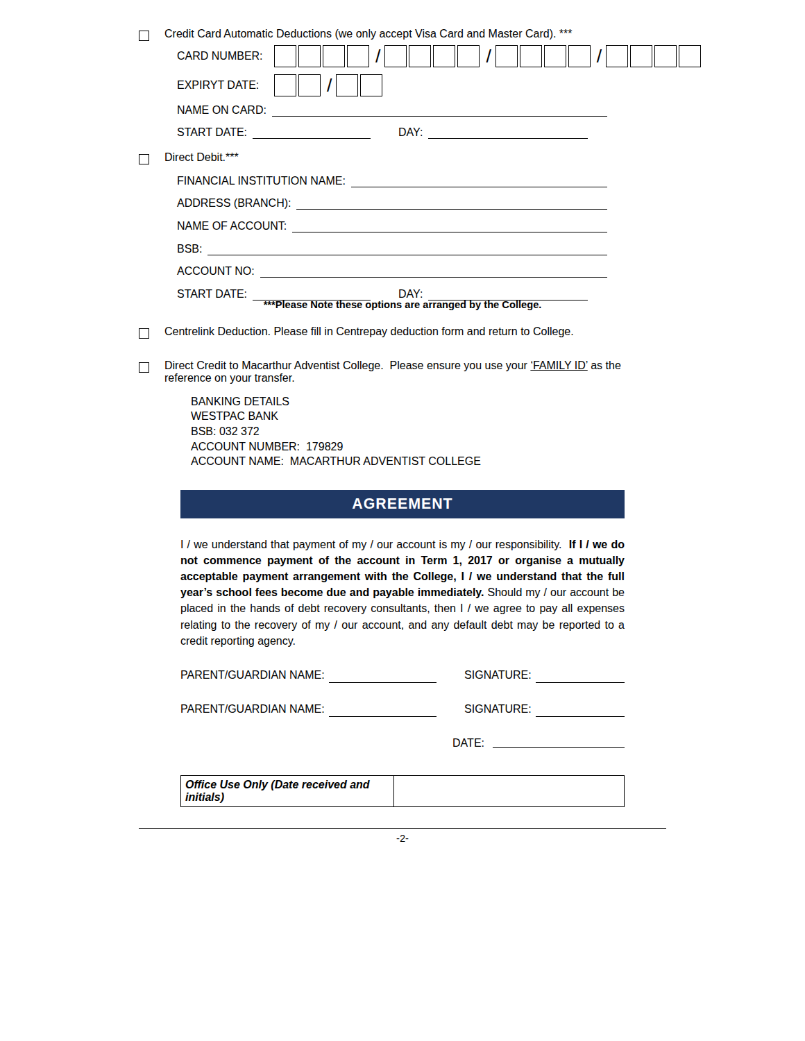Credit Card Automatic Deductions (we only accept Visa Card and Master Card). ***
CARD NUMBER:
/
/
/
EXPIRYT DATE:
/
NAME ON CARD:
START DATE: DAY:
Direct Debit.***
FINANCIAL INSTITUTION NAME:
ADDRESS (BRANCH):
NAME OF ACCOUNT:
BSB:
ACCOUNT NO:
START DATE: DAY:
***Please Note these options are arranged by the College.
Centrelink Deduction. Please fill in Centrepay deduction form and return to College.
Direct Credit to Macarthur Adventist College. Please ensure you use your ‘FAMILY ID’ as the reference on your transfer.
BANKING DETAILS
WESTPAC BANK
BSB: 032 372
ACCOUNT NUMBER: 179829
ACCOUNT NAME: MACARTHUR ADVENTIST COLLEGE
AGREEMENT
I / we understand that payment of my / our account is my / our responsibility. If I / we do not commence payment of the account in Term 1, 2017 or organise a mutually acceptable payment arrangement with the College, I / we understand that the full year’s school fees become due and payable immediately. Should my / our account be placed in the hands of debt recovery consultants, then I / we agree to pay all expenses relating to the recovery of my / our account, and any default debt may be reported to a credit reporting agency.
PARENT/GUARDIAN NAME: SIGNATURE:
PARENT/GUARDIAN NAME: SIGNATURE:
DATE:
| Office Use Only (Date received and initials) | |
-2-